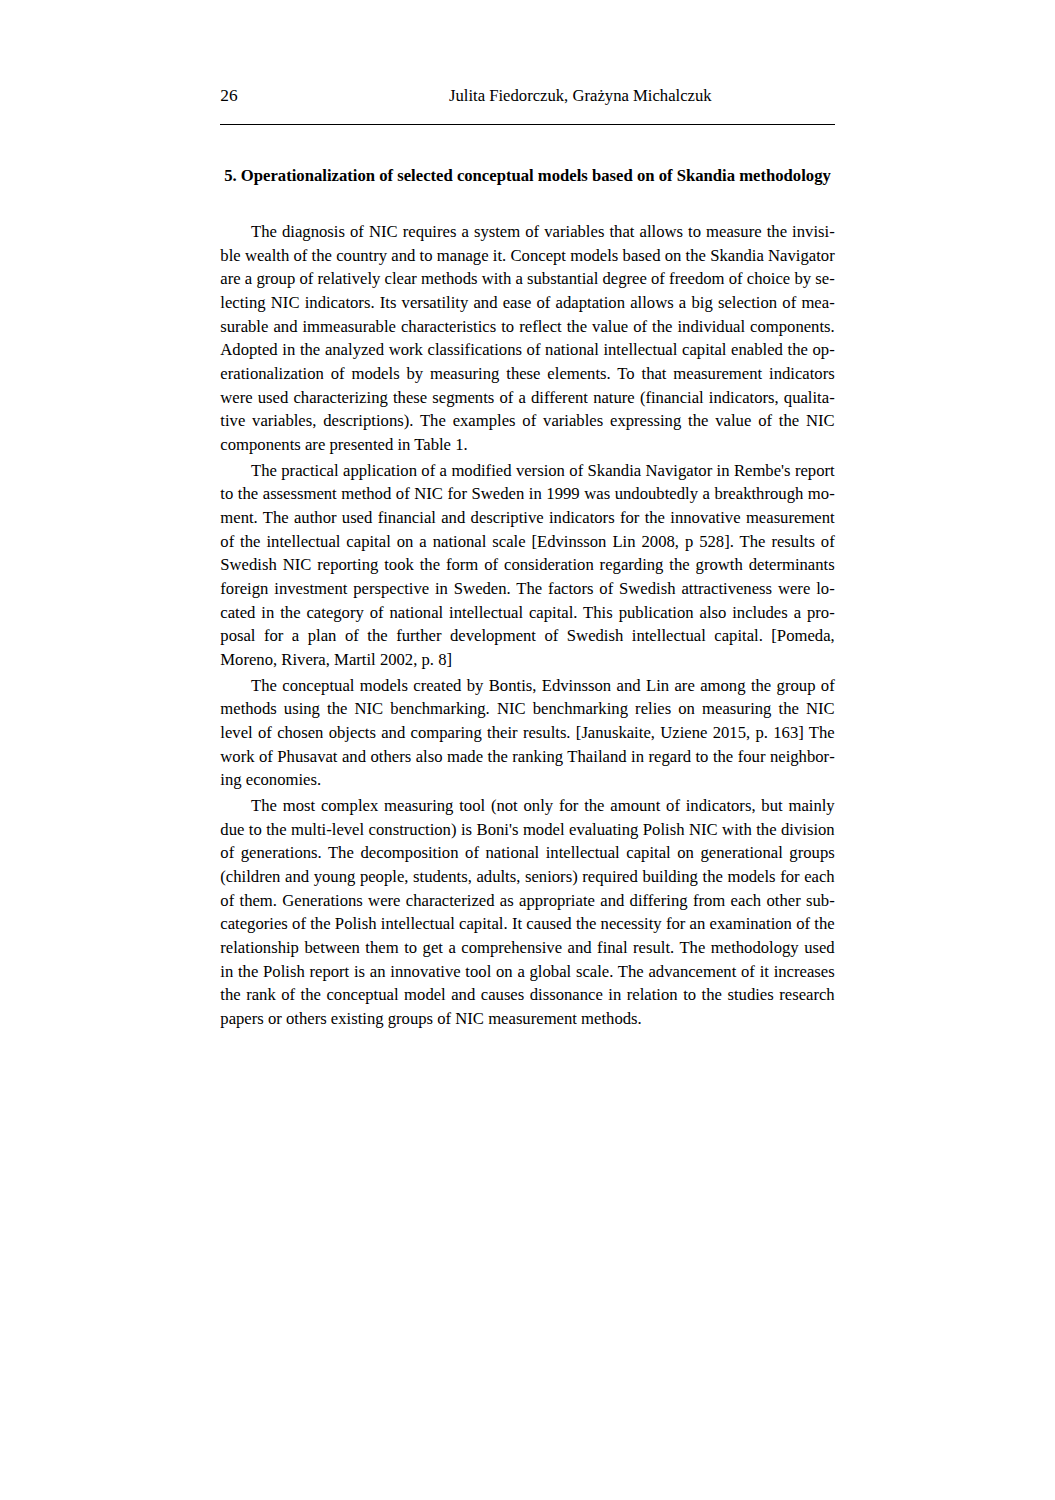26
Julita Fiedorczuk, Grażyna Michalczuk
5. Operationalization of selected conceptual models based on of Skandia methodology
The diagnosis of NIC requires a system of variables that allows to measure the invisible wealth of the country and to manage it. Concept models based on the Skandia Navigator are a group of relatively clear methods with a substantial degree of freedom of choice by selecting NIC indicators. Its versatility and ease of adaptation allows a big selection of measurable and immeasurable characteristics to reflect the value of the individual components. Adopted in the analyzed work classifications of national intellectual capital enabled the operationalization of models by measuring these elements. To that measurement indicators were used characterizing these segments of a different nature (financial indicators, qualitative variables, descriptions). The examples of variables expressing the value of the NIC components are presented in Table 1.
The practical application of a modified version of Skandia Navigator in Rembe's report to the assessment method of NIC for Sweden in 1999 was undoubtedly a breakthrough moment. The author used financial and descriptive indicators for the innovative measurement of the intellectual capital on a national scale [Edvinsson Lin 2008, p 528]. The results of Swedish NIC reporting took the form of consideration regarding the growth determinants foreign investment perspective in Sweden. The factors of Swedish attractiveness were located in the category of national intellectual capital. This publication also includes a proposal for a plan of the further development of Swedish intellectual capital. [Pomeda, Moreno, Rivera, Martil 2002, p. 8]
The conceptual models created by Bontis, Edvinsson and Lin are among the group of methods using the NIC benchmarking. NIC benchmarking relies on measuring the NIC level of chosen objects and comparing their results. [Januskaite, Uziene 2015, p. 163] The work of Phusavat and others also made the ranking Thailand in regard to the four neighboring economies.
The most complex measuring tool (not only for the amount of indicators, but mainly due to the multi-level construction) is Boni's model evaluating Polish NIC with the division of generations. The decomposition of national intellectual capital on generational groups (children and young people, students, adults, seniors) required building the models for each of them. Generations were characterized as appropriate and differing from each other subcategories of the Polish intellectual capital. It caused the necessity for an examination of the relationship between them to get a comprehensive and final result. The methodology used in the Polish report is an innovative tool on a global scale. The advancement of it increases the rank of the conceptual model and causes dissonance in relation to the studies research papers or others existing groups of NIC measurement methods.